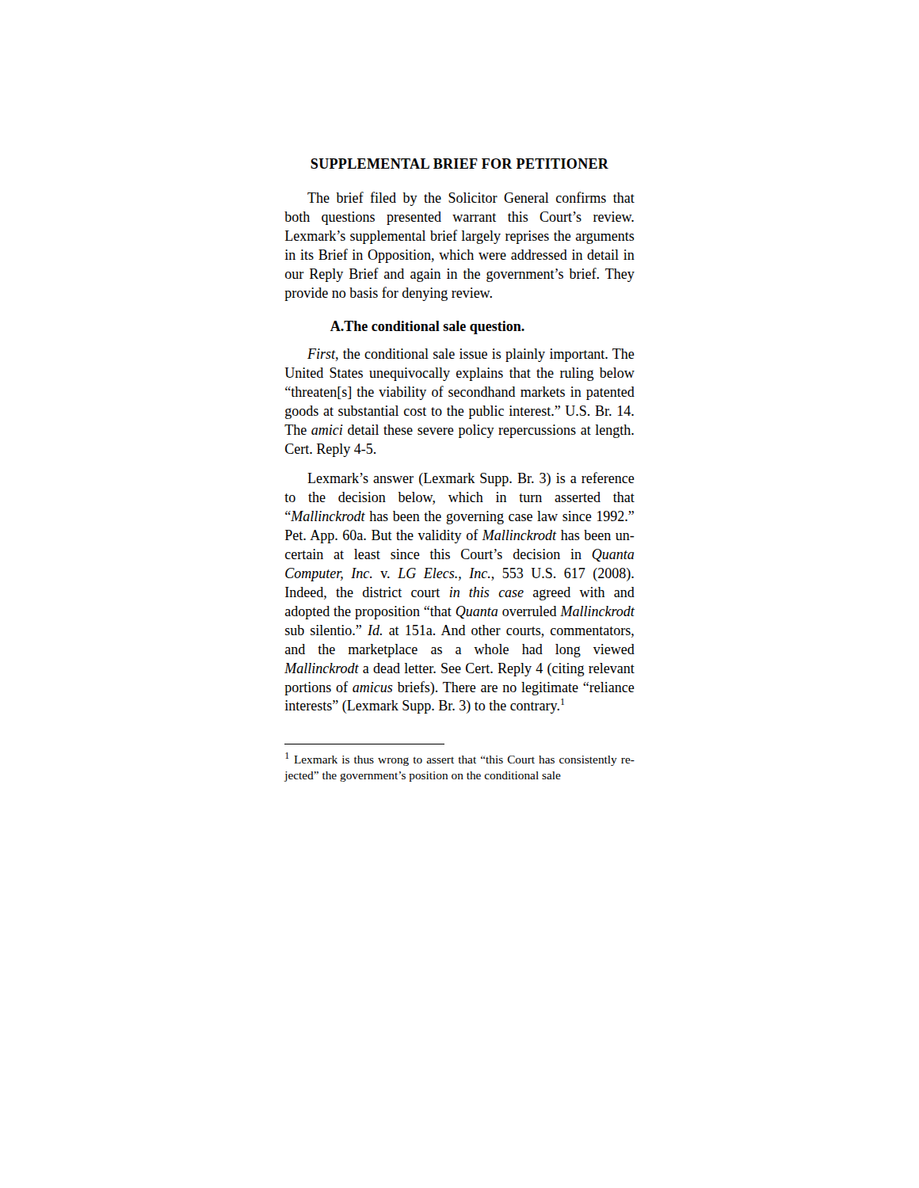Supplemental Brief for Petitioner
The brief filed by the Solicitor General confirms that both questions presented warrant this Court’s review. Lexmark’s supplemental brief largely reprises the arguments in its Brief in Opposition, which were addressed in detail in our Reply Brief and again in the government’s brief. They provide no basis for denying review.
A. The conditional sale question.
First, the conditional sale issue is plainly important. The United States unequivocally explains that the ruling below “threaten[s] the viability of secondhand markets in patented goods at substantial cost to the public interest.” U.S. Br. 14. The amici detail these severe policy repercussions at length. Cert. Reply 4-5.
Lexmark’s answer (Lexmark Supp. Br. 3) is a reference to the decision below, which in turn asserted that “Mallinckrodt has been the governing case law since 1992.” Pet. App. 60a. But the validity of Mallinckrodt has been uncertain at least since this Court’s decision in Quanta Computer, Inc. v. LG Elecs., Inc., 553 U.S. 617 (2008). Indeed, the district court in this case agreed with and adopted the proposition “that Quanta overruled Mallinckrodt sub silentio.” Id. at 151a. And other courts, commentators, and the marketplace as a whole had long viewed Mallinckrodt a dead letter. See Cert. Reply 4 (citing relevant portions of amicus briefs). There are no legitimate “reliance interests” (Lexmark Supp. Br. 3) to the contrary.1
1 Lexmark is thus wrong to assert that “this Court has consistently rejected” the government’s position on the conditional sale